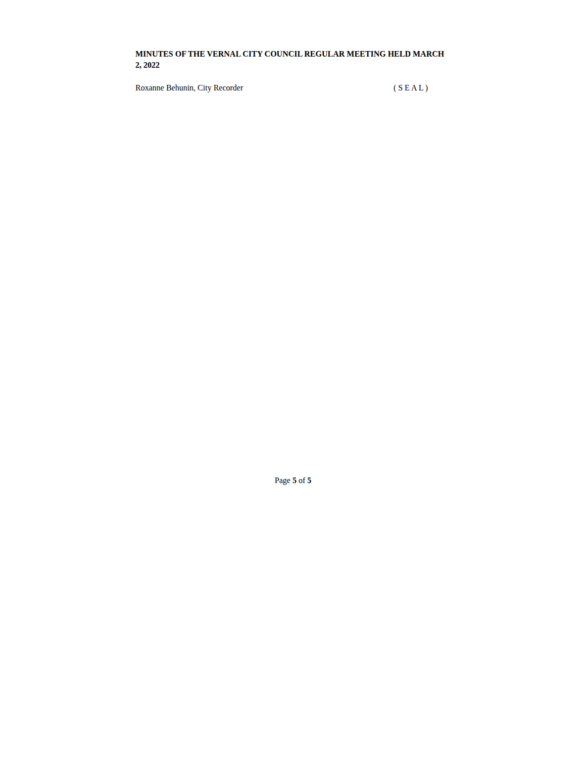MINUTES OF THE VERNAL CITY COUNCIL REGULAR MEETING HELD MARCH 2, 2022
Roxanne Behunin, City Recorder ( S E A L )
Page 5 of 5